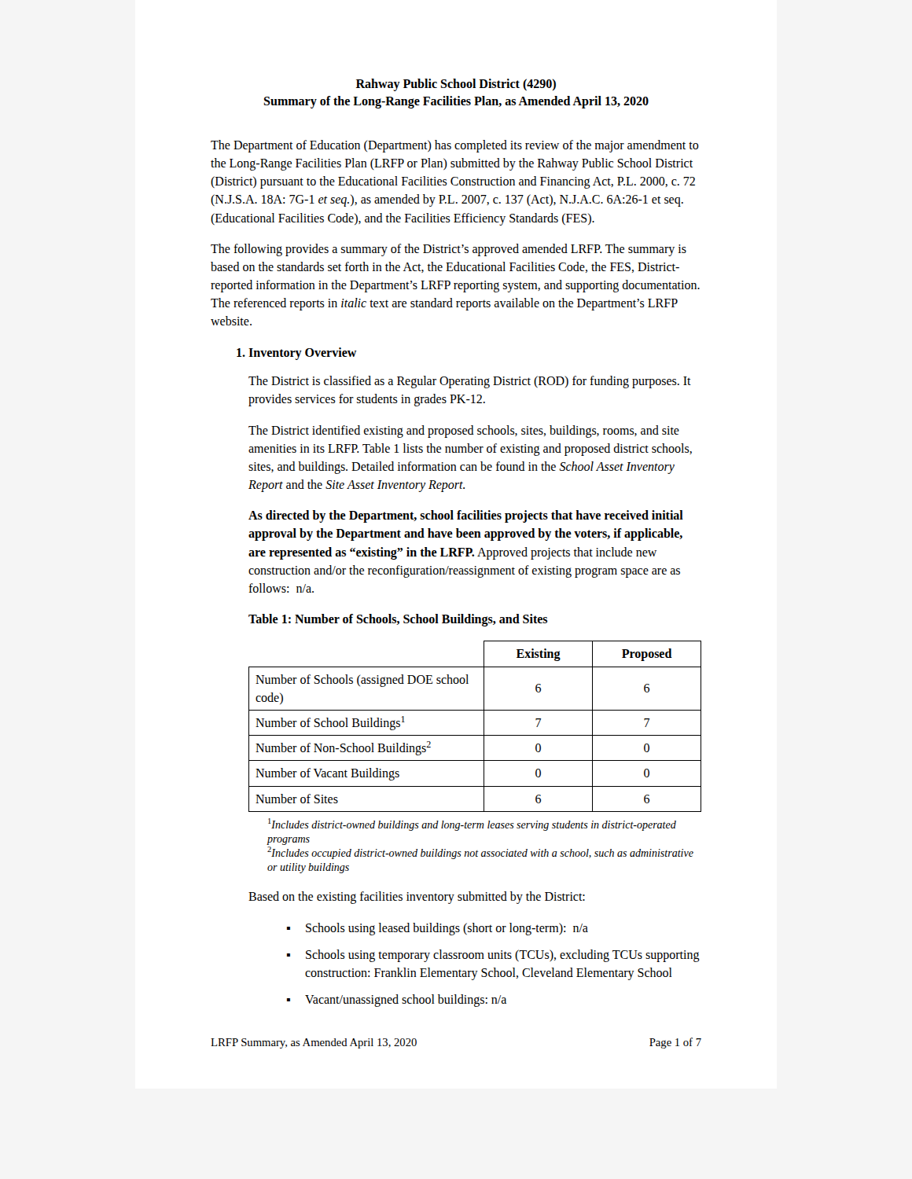Rahway Public School District (4290) Summary of the Long-Range Facilities Plan, as Amended April 13, 2020
The Department of Education (Department) has completed its review of the major amendment to the Long-Range Facilities Plan (LRFP or Plan) submitted by the Rahway Public School District (District) pursuant to the Educational Facilities Construction and Financing Act, P.L. 2000, c. 72 (N.J.S.A. 18A: 7G-1 et seq.), as amended by P.L. 2007, c. 137 (Act), N.J.A.C. 6A:26-1 et seq. (Educational Facilities Code), and the Facilities Efficiency Standards (FES).
The following provides a summary of the District’s approved amended LRFP. The summary is based on the standards set forth in the Act, the Educational Facilities Code, the FES, District-reported information in the Department’s LRFP reporting system, and supporting documentation. The referenced reports in italic text are standard reports available on the Department’s LRFP website.
Inventory Overview
The District is classified as a Regular Operating District (ROD) for funding purposes. It provides services for students in grades PK-12.
The District identified existing and proposed schools, sites, buildings, rooms, and site amenities in its LRFP. Table 1 lists the number of existing and proposed district schools, sites, and buildings. Detailed information can be found in the School Asset Inventory Report and the Site Asset Inventory Report.
As directed by the Department, school facilities projects that have received initial approval by the Department and have been approved by the voters, if applicable, are represented as “existing” in the LRFP. Approved projects that include new construction and/or the reconfiguration/reassignment of existing program space are as follows: n/a.
Table 1: Number of Schools, School Buildings, and Sites
| | Existing | Proposed |
| --- | --- | --- |
| Number of Schools (assigned DOE school code) | 6 | 6 |
| Number of School Buildings 1 | 7 | 7 |
| Number of Non-School Buildings 2 | 0 | 0 |
| Number of Vacant Buildings | 0 | 0 |
| Number of Sites | 6 | 6 |
1Includes district-owned buildings and long-term leases serving students in district-operated programs
2Includes occupied district-owned buildings not associated with a school, such as administrative or utility buildings
Based on the existing facilities inventory submitted by the District:
Schools using leased buildings (short or long-term): n/a
Schools using temporary classroom units (TCUs), excluding TCUs supporting construction: Franklin Elementary School, Cleveland Elementary School
Vacant/unassigned school buildings: n/a
LRFP Summary, as Amended April 13, 2020 Page 1 of 7